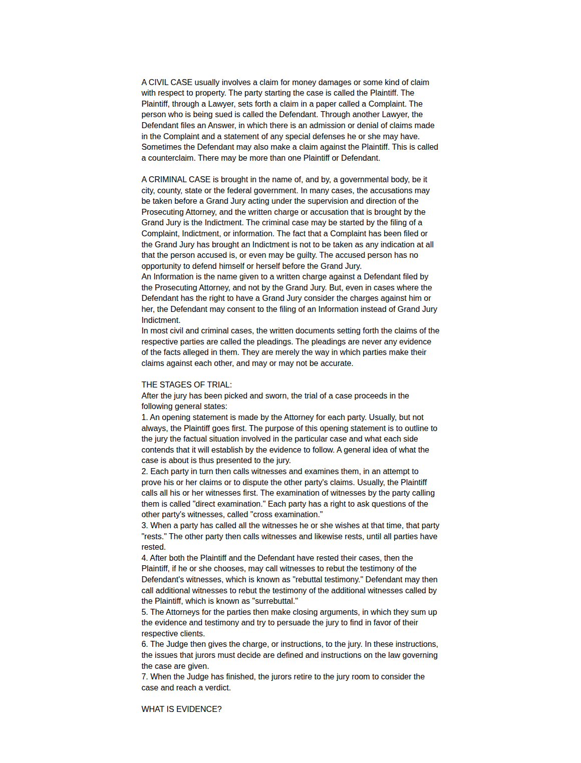A CIVIL CASE usually involves a claim for money damages or some kind of claim with respect to property. The party starting the case is called the Plaintiff. The Plaintiff, through a Lawyer, sets forth a claim in a paper called a Complaint. The person who is being sued is called the Defendant. Through another Lawyer, the Defendant files an Answer, in which there is an admission or denial of claims made in the Complaint and a statement of any special defenses he or she may have.
Sometimes the Defendant may also make a claim against the Plaintiff. This is called a counterclaim. There may be more than one Plaintiff or Defendant.
A CRIMINAL CASE is brought in the name of, and by, a governmental body, be it city, county, state or the federal government. In many cases, the accusations may be taken before a Grand Jury acting under the supervision and direction of the Prosecuting Attorney, and the written charge or accusation that is brought by the Grand Jury is the Indictment. The criminal case may be started by the filing of a Complaint, Indictment, or information. The fact that a Complaint has been filed or the Grand Jury has brought an Indictment is not to be taken as any indication at all that the person accused is, or even may be guilty. The accused person has no opportunity to defend himself or herself before the Grand Jury.
An Information is the name given to a written charge against a Defendant filed by the Prosecuting Attorney, and not by the Grand Jury. But, even in cases where the Defendant has the right to have a Grand Jury consider the charges against him or her, the Defendant may consent to the filing of an Information instead of Grand Jury Indictment.
In most civil and criminal cases, the written documents setting forth the claims of the respective parties are called the pleadings. The pleadings are never any evidence of the facts alleged in them. They are merely the way in which parties make their claims against each other, and may or may not be accurate.
THE STAGES OF TRIAL:
After the jury has been picked and sworn, the trial of a case proceeds in the following general states:
1. An opening statement is made by the Attorney for each party. Usually, but not always, the Plaintiff goes first. The purpose of this opening statement is to outline to the jury the factual situation involved in the particular case and what each side contends that it will establish by the evidence to follow. A general idea of what the case is about is thus presented to the jury.
2. Each party in turn then calls witnesses and examines them, in an attempt to prove his or her claims or to dispute the other party's claims. Usually, the Plaintiff calls all his or her witnesses first. The examination of witnesses by the party calling them is called "direct examination." Each party has a right to ask questions of the other party's witnesses, called "cross examination."
3. When a party has called all the witnesses he or she wishes at that time, that party "rests." The other party then calls witnesses and likewise rests, until all parties have rested.
4. After both the Plaintiff and the Defendant have rested their cases, then the Plaintiff, if he or she chooses, may call witnesses to rebut the testimony of the Defendant's witnesses, which is known as "rebuttal testimony." Defendant may then call additional witnesses to rebut the testimony of the additional witnesses called by the Plaintiff, which is known as "surrebuttal."
5. The Attorneys for the parties then make closing arguments, in which they sum up the evidence and testimony and try to persuade the jury to find in favor of their respective clients.
6. The Judge then gives the charge, or instructions, to the jury. In these instructions, the issues that jurors must decide are defined and instructions on the law governing the case are given.
7. When the Judge has finished, the jurors retire to the jury room to consider the case and reach a verdict.
WHAT IS EVIDENCE?